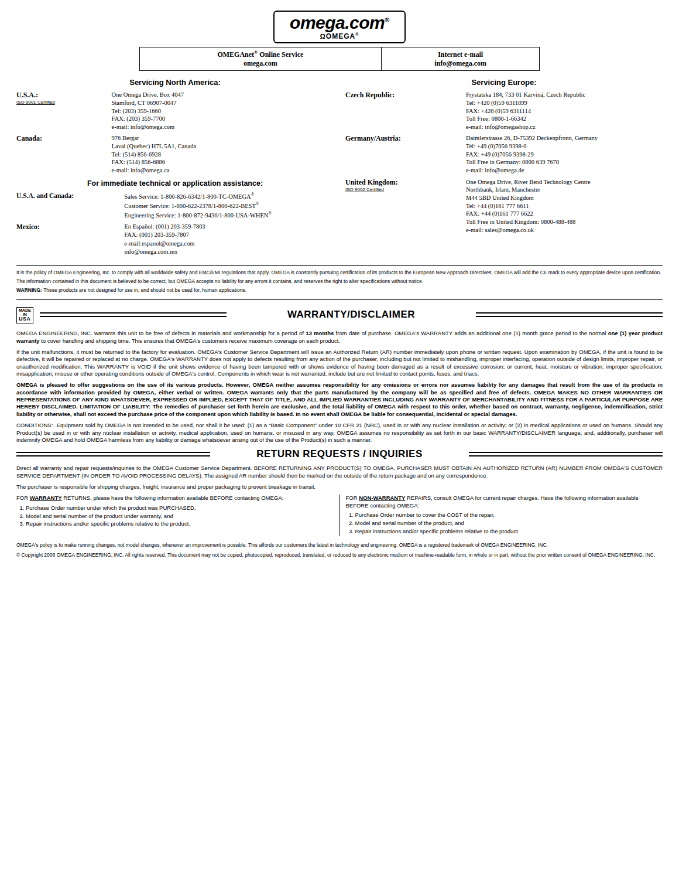omega.com®
ΩOMEGA®
| OMEGAnet ® Online Service omega.com | Internet e-mail info@omega.com |
Servicing North America:
U.S.A.:ISO 9001 Certified
One Omega Drive, Box 4047
Stamford, CT 06907-0047
Tel: (203) 359-1660
FAX: (203) 359-7700
e-mail: info@omega.com
Canada:
976 Bergar
Laval (Quebec) H7L 5A1, Canada
Tel: (514) 856-6928
FAX: (514) 856-6886
e-mail: info@omega.ca
For immediate technical or application assistance:
U.S.A. and Canada:
Sales Service: 1-800-826-6342/1-800-TC-OMEGA®
Customer Service: 1-800-622-2378/1-800-622-BEST®
Engineering Service: 1-800-872-9436/1-800-USA-WHEN®
Mexico:
En Español: (001) 203-359-7803
FAX: (001) 203-359-7807
e-mail:espanol@omega.com
info@omega.com.mx
Servicing Europe:
Czech Republic:
Frystatska 184, 733 01 Karviná, Czech Republic
Tel: +420 (0)59 6311899
FAX: +420 (0)59 6311114
Toll Free: 0800-1-66342
e-mail: info@omegashop.cz
Germany/Austria:
Daimlerstrasse 26, D-75392 Deckenpfronn, Germany
Tel: +49 (0)7056 9398-0
FAX: +49 (0)7056 9398-29
Toll Free in Germany: 0800 639 7678
e-mail: info@omega.de
United Kingdom:ISO 9002 Certified
One Omega Drive, River Bend Technology Centre
Northbank, Irlam, Manchester
M44 5BD United Kingdom
Tel: +44 (0)161 777 6611
FAX: +44 (0)161 777 6622
Toll Free in United Kingdom: 0800-488-488
e-mail: sales@omega.co.uk
It is the policy of OMEGA Engineering, Inc. to comply with all worldwide safety and EMC/EMI regulations that apply. OMEGA is constantly pursuing certification of its products to the European New Approach Directives. OMEGA will add the CE mark to every appropriate device upon certification.
The information contained in this document is believed to be correct, but OMEGA accepts no liability for any errors it contains, and reserves the right to alter specifications without notice.
WARNING: These products are not designed for use in, and should not be used for, human applications.
MADE
IN
USA
WARRANTY/DISCLAIMER
OMEGA ENGINEERING, INC. warrants this unit to be free of defects in materials and workmanship for a period of 13 months from date of purchase. OMEGA's WARRANTY adds an additional one (1) month grace period to the normal one (1) year product warranty to cover handling and shipping time. This ensures that OMEGA's customers receive maximum coverage on each product.
If the unit malfunctions, it must be returned to the factory for evaluation. OMEGA's Customer Service Department will issue an Authorized Return (AR) number immediately upon phone or written request. Upon examination by OMEGA, if the unit is found to be defective, it will be repaired or replaced at no charge. OMEGA's WARRANTY does not apply to defects resulting from any action of the purchaser, including but not limited to mishandling, improper interfacing, operation outside of design limits, improper repair, or unauthorized modification. This WARRANTY is VOID if the unit shows evidence of having been tampered with or shows evidence of having been damaged as a result of excessive corrosion; or current, heat, moisture or vibration; improper specification; misapplication; misuse or other operating conditions outside of OMEGA's control. Components in which wear is not warranted, include but are not limited to contact points, fuses, and triacs.
OMEGA is pleased to offer suggestions on the use of its various products. However, OMEGA neither assumes responsibility for any omissions or errors nor assumes liability for any damages that result from the use of its products in accordance with information provided by OMEGA, either verbal or written. OMEGA warrants only that the parts manufactured by the company will be as specified and free of defects. OMEGA MAKES NO OTHER WARRANTIES OR REPRESENTATIONS OF ANY KIND WHATSOEVER, EXPRESSED OR IMPLIED, EXCEPT THAT OF TITLE, AND ALL IMPLIED WARRANTIES INCLUDING ANY WARRANTY OF MERCHANTABILITY AND FITNESS FOR A PARTICULAR PURPOSE ARE HEREBY DISCLAIMED. LIMITATION OF LIABILITY: The remedies of purchaser set forth herein are exclusive, and the total liability of OMEGA with respect to this order, whether based on contract, warranty, negligence, indemnification, strict liability or otherwise, shall not exceed the purchase price of the component upon which liability is based. In no event shall OMEGA be liable for consequential, incidental or special damages.
CONDITIONS: Equipment sold by OMEGA is not intended to be used, nor shall it be used: (1) as a “Basic Component” under 10 CFR 21 (NRC), used in or with any nuclear installation or activity; or (2) in medical applications or used on humans. Should any Product(s) be used in or with any nuclear installation or activity, medical application, used on humans, or misused in any way, OMEGA assumes no responsibility as set forth in our basic WARRANTY/DISCLAIMER language, and, additionally, purchaser will indemnify OMEGA and hold OMEGA harmless from any liability or damage whatsoever arising out of the use of the Product(s) in such a manner.
RETURN REQUESTS / INQUIRIES
Direct all warranty and repair requests/inquiries to the OMEGA Customer Service Department. BEFORE RETURNING ANY PRODUCT(S) TO OMEGA, PURCHASER MUST OBTAIN AN AUTHORIZED RETURN (AR) NUMBER FROM OMEGA'S CUSTOMER SERVICE DEPARTMENT (IN ORDER TO AVOID PROCESSING DELAYS). The assigned AR number should then be marked on the outside of the return package and on any correspondence.
The purchaser is responsible for shipping charges, freight, insurance and proper packaging to prevent breakage in transit.
FOR WARRANTY RETURNS, please have the following information available BEFORE contacting OMEGA:
Purchase Order number under which the product was PURCHASED,
Model and serial number of the product under warranty, and
Repair instructions and/or specific problems relative to the product.
FOR NON-WARRANTY REPAIRS, consult OMEGA for current repair charges. Have the following information available BEFORE contacting OMEGA:
Purchase Order number to cover the COST of the repair,
Model and serial number of the product, and
Repair instructions and/or specific problems relative to the product.
OMEGA's policy is to make running changes, not model changes, whenever an improvement is possible. This affords our customers the latest in technology and engineering. OMEGA is a registered trademark of OMEGA ENGINEERING, INC.
© Copyright 2006 OMEGA ENGINEERING, INC. All rights reserved. This document may not be copied, photocopied, reproduced, translated, or reduced to any electronic medium or machine-readable form, in whole or in part, without the prior written consent of OMEGA ENGINEERING, INC.